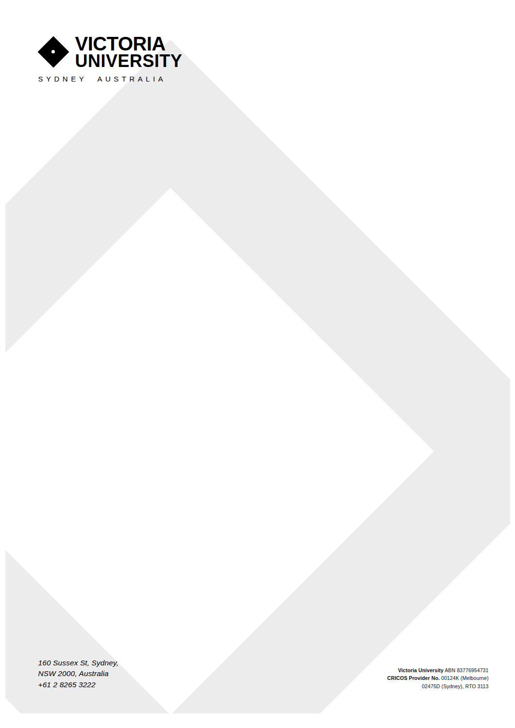Victoria University
Sydney Australia
160 Sussex St, Sydney,
NSW 2000, Australia
+61 2 8265 3222
Victoria University ABN 83776954731
CRICOS Provider No. 00124K (Melbourne)
02475D (Sydney), RTO 3113